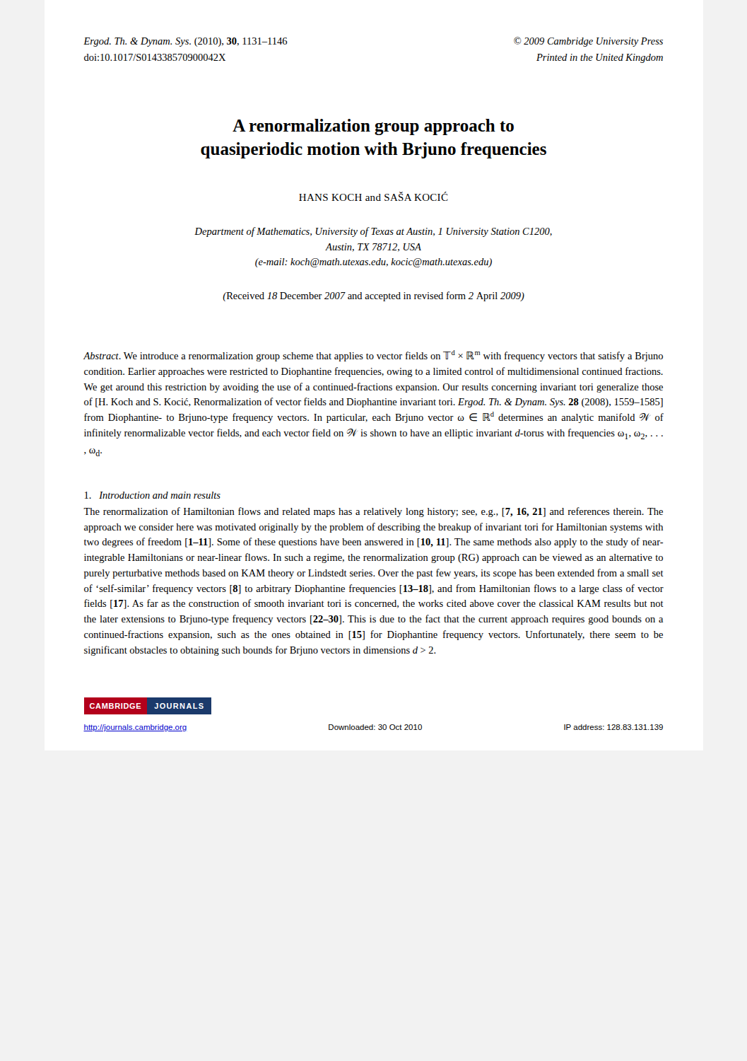Ergod. Th. & Dynam. Sys. (2010), 30, 1131–1146
© 2009 Cambridge University Press
doi:10.1017/S014338570900042X
Printed in the United Kingdom
A renormalization group approach to
quasiperiodic motion with Brjuno frequencies
HANS KOCH and SAŠA KOCIĆ
Department of Mathematics, University of Texas at Austin, 1 University Station C1200,
Austin, TX 78712, USA
(e-mail: koch@math.utexas.edu, kocic@math.utexas.edu)
(Received 18 December 2007 and accepted in revised form 2 April 2009)
Abstract. We introduce a renormalization group scheme that applies to vector fields on 𝕋d × ℝm with frequency vectors that satisfy a Brjuno condition. Earlier approaches were restricted to Diophantine frequencies, owing to a limited control of multidimensional continued fractions. We get around this restriction by avoiding the use of a continued-fractions expansion. Our results concerning invariant tori generalize those of [H. Koch and S. Kocić, Renormalization of vector fields and Diophantine invariant tori. Ergod. Th. & Dynam. Sys. 28 (2008), 1559–1585] from Diophantine- to Brjuno-type frequency vectors. In particular, each Brjuno vector ω ∈ ℝd determines an analytic manifold 𝒲 of infinitely renormalizable vector fields, and each vector field on 𝒲 is shown to have an elliptic invariant d-torus with frequencies ω1, ω2, . . . , ωd.
1. Introduction and main results
The renormalization of Hamiltonian flows and related maps has a relatively long history; see, e.g., [7, 16, 21] and references therein. The approach we consider here was motivated originally by the problem of describing the breakup of invariant tori for Hamiltonian systems with two degrees of freedom [1–11]. Some of these questions have been answered in [10, 11]. The same methods also apply to the study of near-integrable Hamiltonians or near-linear flows. In such a regime, the renormalization group (RG) approach can be viewed as an alternative to purely perturbative methods based on KAM theory or Lindstedt series. Over the past few years, its scope has been extended from a small set of ‘self-similar’ frequency vectors [8] to arbitrary Diophantine frequencies [13–18], and from Hamiltonian flows to a large class of vector fields [17]. As far as the construction of smooth invariant tori is concerned, the works cited above cover the classical KAM results but not the later extensions to Brjuno-type frequency vectors [22–30]. This is due to the fact that the current approach requires good bounds on a continued-fractions expansion, such as the ones obtained in [15] for Diophantine frequency vectors. Unfortunately, there seem to be significant obstacles to obtaining such bounds for Brjuno vectors in dimensions d > 2.
CAMBRIDGE JOURNALS
http://journals.cambridge.org Downloaded: 30 Oct 2010 IP address: 128.83.131.139